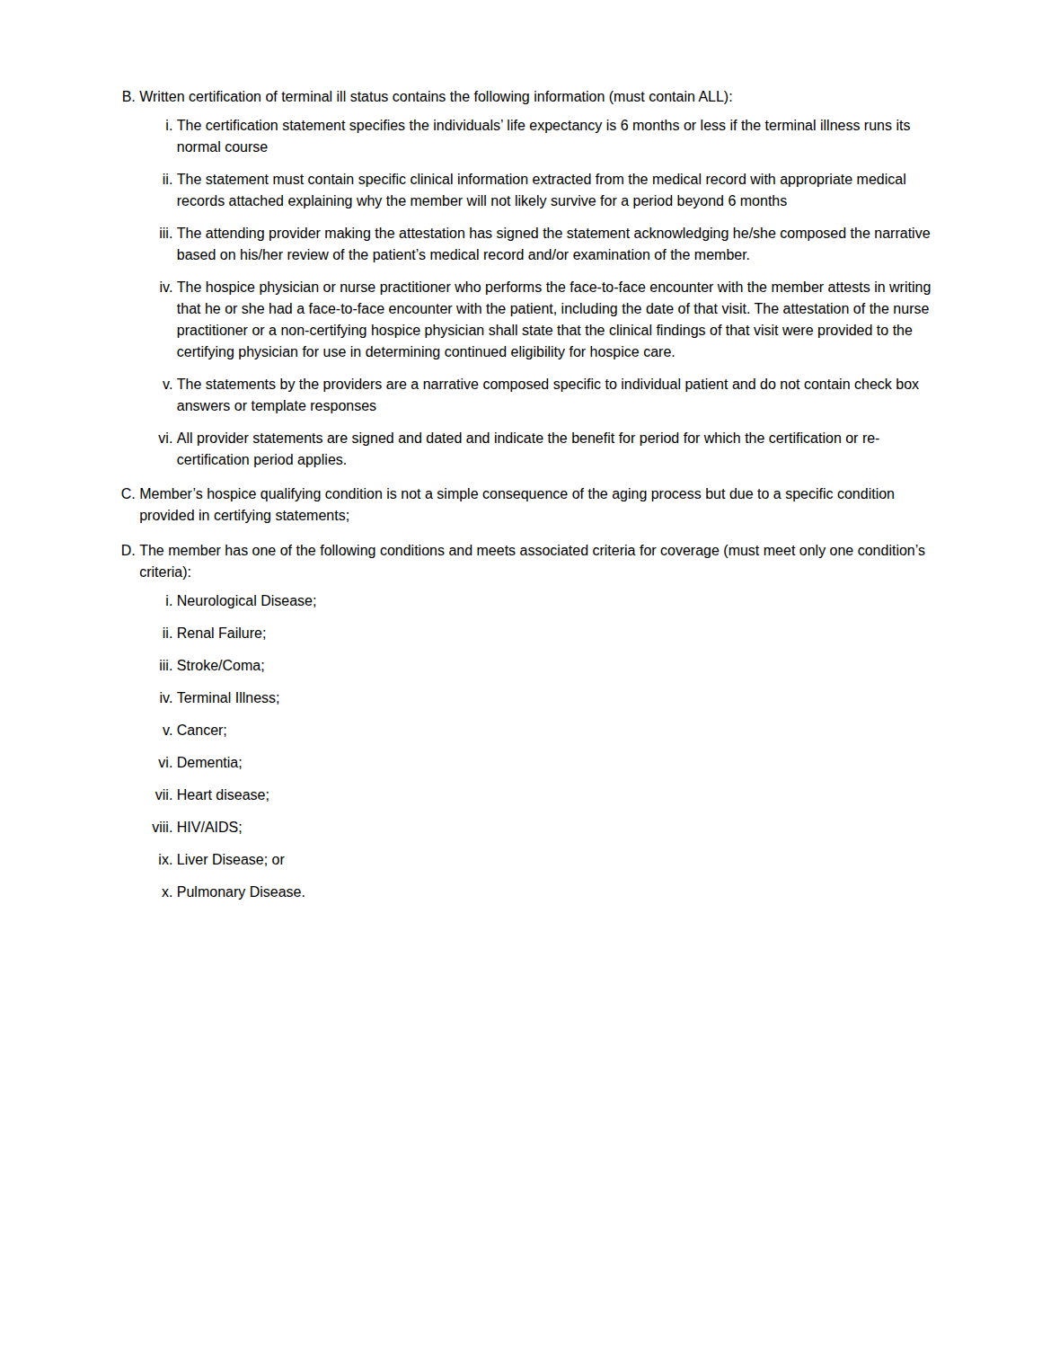Written certification of terminal ill status contains the following information (must contain ALL):
The certification statement specifies the individuals’ life expectancy is 6 months or less if the terminal illness runs its normal course
The statement must contain specific clinical information extracted from the medical record with appropriate medical records attached explaining why the member will not likely survive for a period beyond 6 months
The attending provider making the attestation has signed the statement acknowledging he/she composed the narrative based on his/her review of the patient’s medical record and/or examination of the member.
The hospice physician or nurse practitioner who performs the face-to-face encounter with the member attests in writing that he or she had a face-to-face encounter with the patient, including the date of that visit. The attestation of the nurse practitioner or a non-certifying hospice physician shall state that the clinical findings of that visit were provided to the certifying physician for use in determining continued eligibility for hospice care.
The statements by the providers are a narrative composed specific to individual patient and do not contain check box answers or template responses
All provider statements are signed and dated and indicate the benefit for period for which the certification or re-certification period applies.
Member’s hospice qualifying condition is not a simple consequence of the aging process but due to a specific condition provided in certifying statements;
The member has one of the following conditions and meets associated criteria for coverage (must meet only one condition’s criteria):
Neurological Disease;
Renal Failure;
Stroke/Coma;
Terminal Illness;
Cancer;
Dementia;
Heart disease;
HIV/AIDS;
Liver Disease; or
Pulmonary Disease.